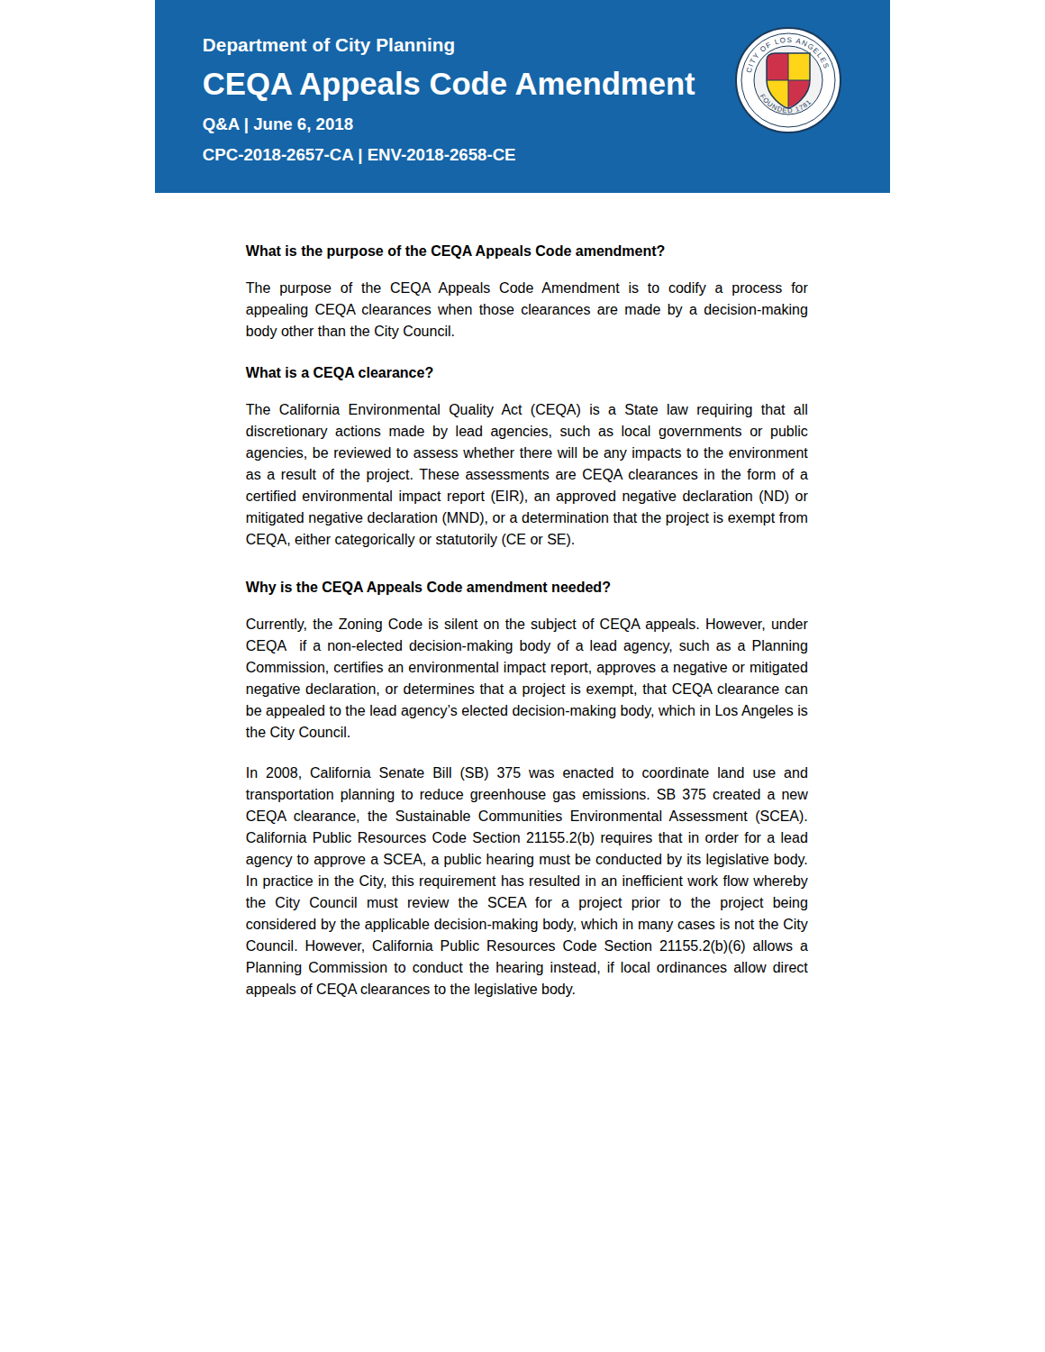Department of City Planning
CEQA Appeals Code Amendment
Q&A | June 6, 2018
CPC-2018-2657-CA | ENV-2018-2658-CE
CITY OF LOS ANGELES FOUNDED 1781
What is the purpose of the CEQA Appeals Code amendment?
The purpose of the CEQA Appeals Code Amendment is to codify a process for appealing CEQA clearances when those clearances are made by a decision-making body other than the City Council.
What is a CEQA clearance?
The California Environmental Quality Act (CEQA) is a State law requiring that all discretionary actions made by lead agencies, such as local governments or public agencies, be reviewed to assess whether there will be any impacts to the environment as a result of the project. These assessments are CEQA clearances in the form of a certified environmental impact report (EIR), an approved negative declaration (ND) or mitigated negative declaration (MND), or a determination that the project is exempt from CEQA, either categorically or statutorily (CE or SE).
Why is the CEQA Appeals Code amendment needed?
Currently, the Zoning Code is silent on the subject of CEQA appeals. However, under CEQA if a non-elected decision-making body of a lead agency, such as a Planning Commission, certifies an environmental impact report, approves a negative or mitigated negative declaration, or determines that a project is exempt, that CEQA clearance can be appealed to the lead agency’s elected decision-making body, which in Los Angeles is the City Council.
In 2008, California Senate Bill (SB) 375 was enacted to coordinate land use and transportation planning to reduce greenhouse gas emissions. SB 375 created a new CEQA clearance, the Sustainable Communities Environmental Assessment (SCEA). California Public Resources Code Section 21155.2(b) requires that in order for a lead agency to approve a SCEA, a public hearing must be conducted by its legislative body. In practice in the City, this requirement has resulted in an inefficient work flow whereby the City Council must review the SCEA for a project prior to the project being considered by the applicable decision-making body, which in many cases is not the City Council. However, California Public Resources Code Section 21155.2(b)(6) allows a Planning Commission to conduct the hearing instead, if local ordinances allow direct appeals of CEQA clearances to the legislative body.